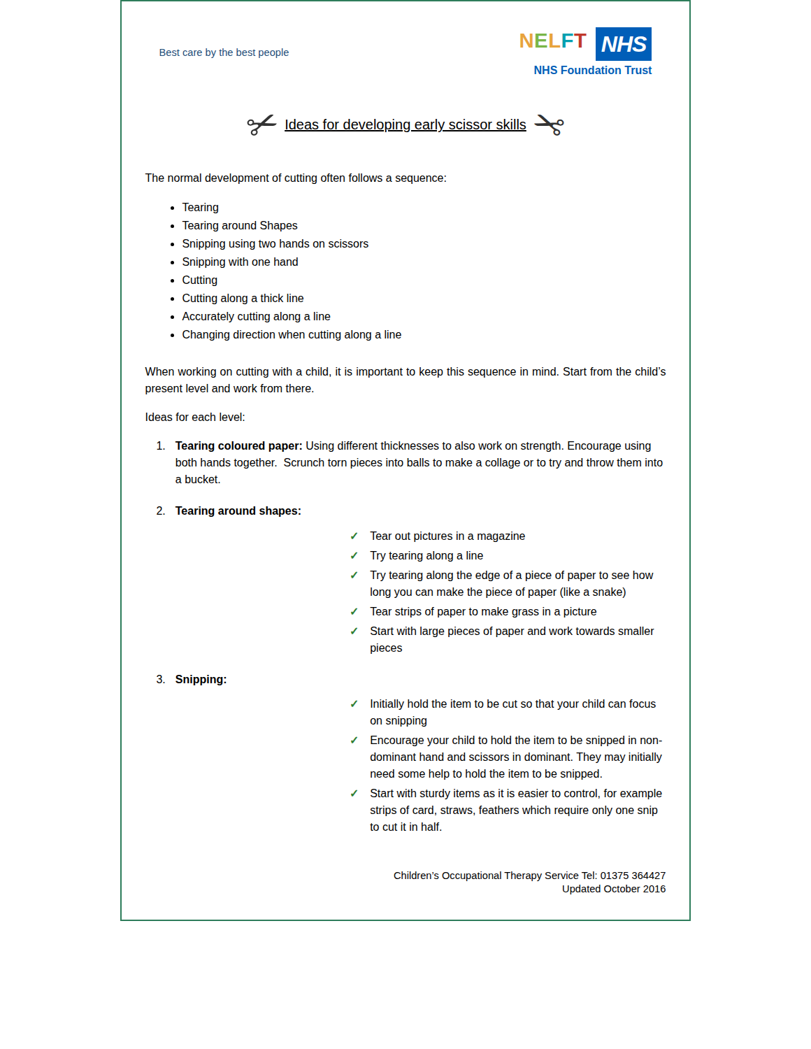Best care by the best people
NELFT NHS
NHS Foundation Trust
✂
Ideas for developing early scissor skills
✂
The normal development of cutting often follows a sequence:
Tearing
Tearing around Shapes
Snipping using two hands on scissors
Snipping with one hand
Cutting
Cutting along a thick line
Accurately cutting along a line
Changing direction when cutting along a line
When working on cutting with a child, it is important to keep this sequence in mind. Start from the child’s present level and work from there.
Ideas for each level:
Tearing coloured paper: Using different thicknesses to also work on strength. Encourage using both hands together. Scrunch torn pieces into balls to make a collage or to try and throw them into a bucket.
Tearing around shapes:
Tear out pictures in a magazine
Try tearing along a line
Try tearing along the edge of a piece of paper to see how long you can make the piece of paper (like a snake)
Tear strips of paper to make grass in a picture
Start with large pieces of paper and work towards smaller pieces
Snipping:
Initially hold the item to be cut so that your child can focus on snipping
Encourage your child to hold the item to be snipped in non-dominant hand and scissors in dominant. They may initially need some help to hold the item to be snipped.
Start with sturdy items as it is easier to control, for example strips of card, straws, feathers which require only one snip to cut it in half.
Children’s Occupational Therapy Service Tel: 01375 364427
Updated October 2016